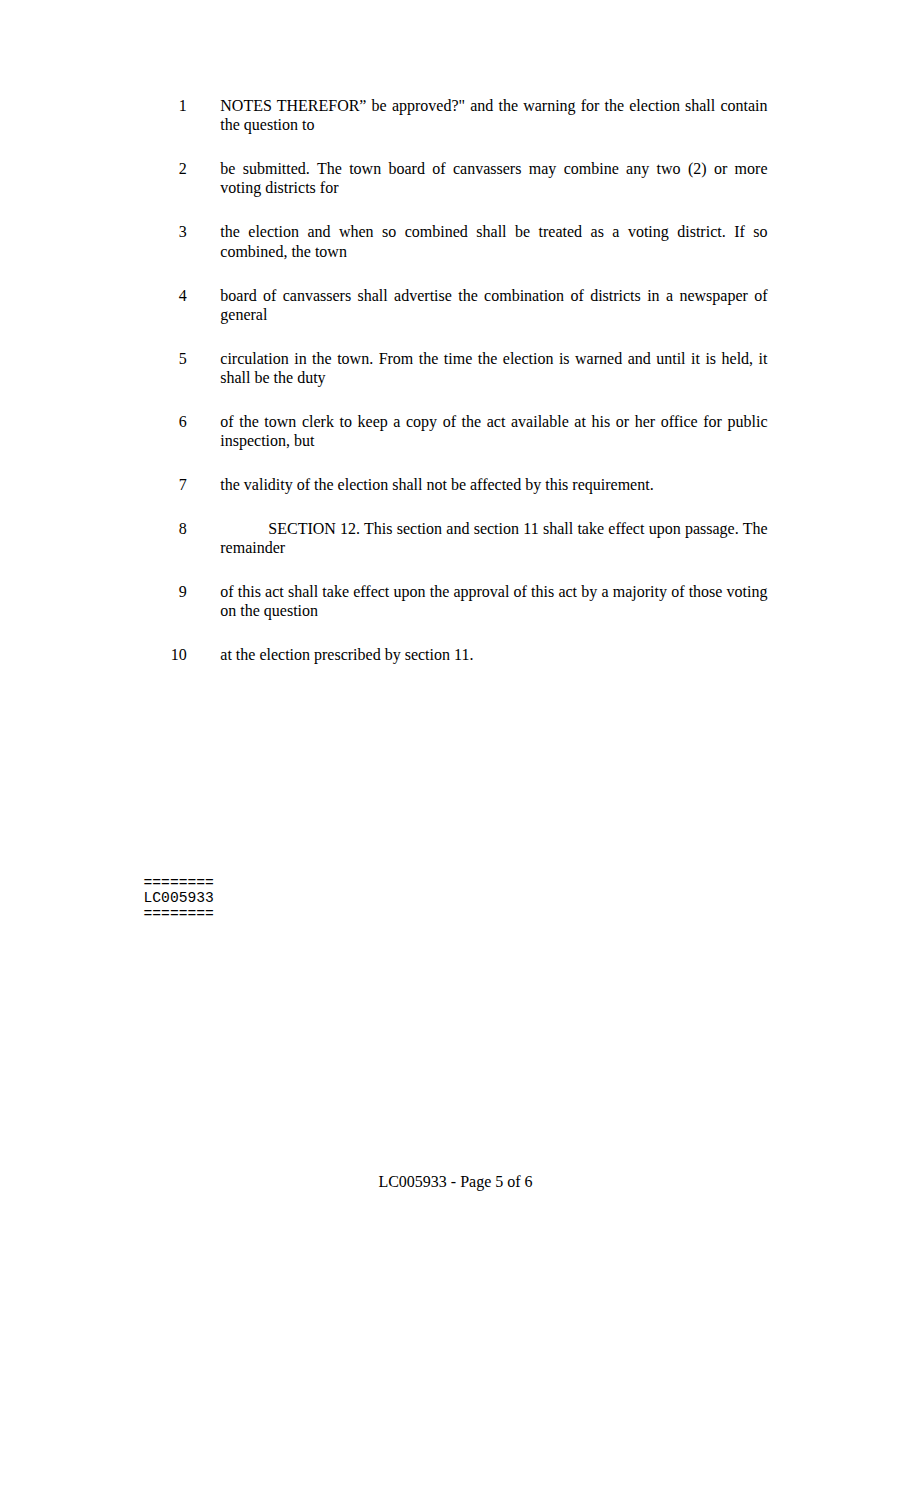1
NOTES THEREFOR” be approved?" and the warning for the election shall contain the question to
2
be submitted. The town board of canvassers may combine any two (2) or more voting districts for
3
the election and when so combined shall be treated as a voting district. If so combined, the town
4
board of canvassers shall advertise the combination of districts in a newspaper of general
5
circulation in the town. From the time the election is warned and until it is held, it shall be the duty
6
of the town clerk to keep a copy of the act available at his or her office for public inspection, but
7
the validity of the election shall not be affected by this requirement.
8
SECTION 12. This section and section 11 shall take effect upon passage. The remainder
9
of this act shall take effect upon the approval of this act by a majority of those voting on the question
10
at the election prescribed by section 11.
========
LC005933
========
LC005933 - Page 5 of 6